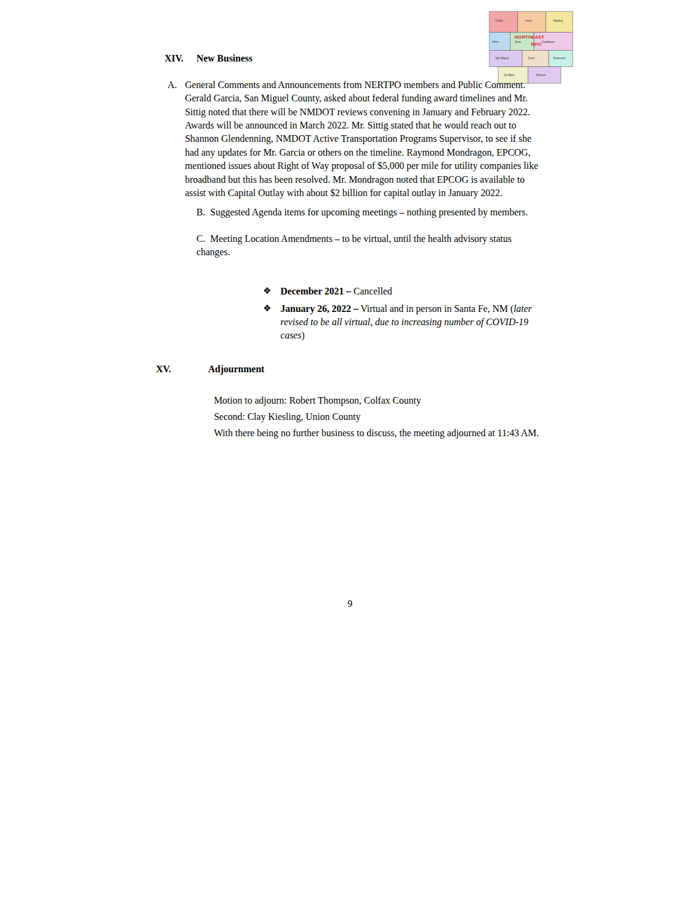XIV.
New Business
A.
General Comments and Announcements from NERTPO members and Public Comment. Gerald Garcia, San Miguel County, asked about federal funding award timelines and Mr. Sittig noted that there will be NMDOT reviews convening in January and February 2022. Awards will be announced in March 2022. Mr. Sittig stated that he would reach out to Shannon Glendenning, NMDOT Active Transportation Programs Supervisor, to see if she had any updates for Mr. Garcia or others on the timeline. Raymond Mondragon, EPCOG, mentioned issues about Right of Way proposal of $5,000 per mile for utility companies like broadband but this has been resolved. Mr. Mondragon noted that EPCOG is available to assist with Capital Outlay with about $2 billion for capital outlay in January 2022.
B. Suggested Agenda items for upcoming meetings – nothing presented by members.
C. Meeting Location Amendments – to be virtual, until the health advisory status changes.
December 2021 – Cancelled
January 26, 2022 – Virtual and in person in Santa Fe, NM (later revised to be all virtual, due to increasing number of COVID-19 cases)
XV.
Adjournment
Motion to adjourn: Robert Thompson, Colfax County
Second: Clay Kiesling, Union County
With there being no further business to discuss, the meeting adjourned at 11:43 AM.
9